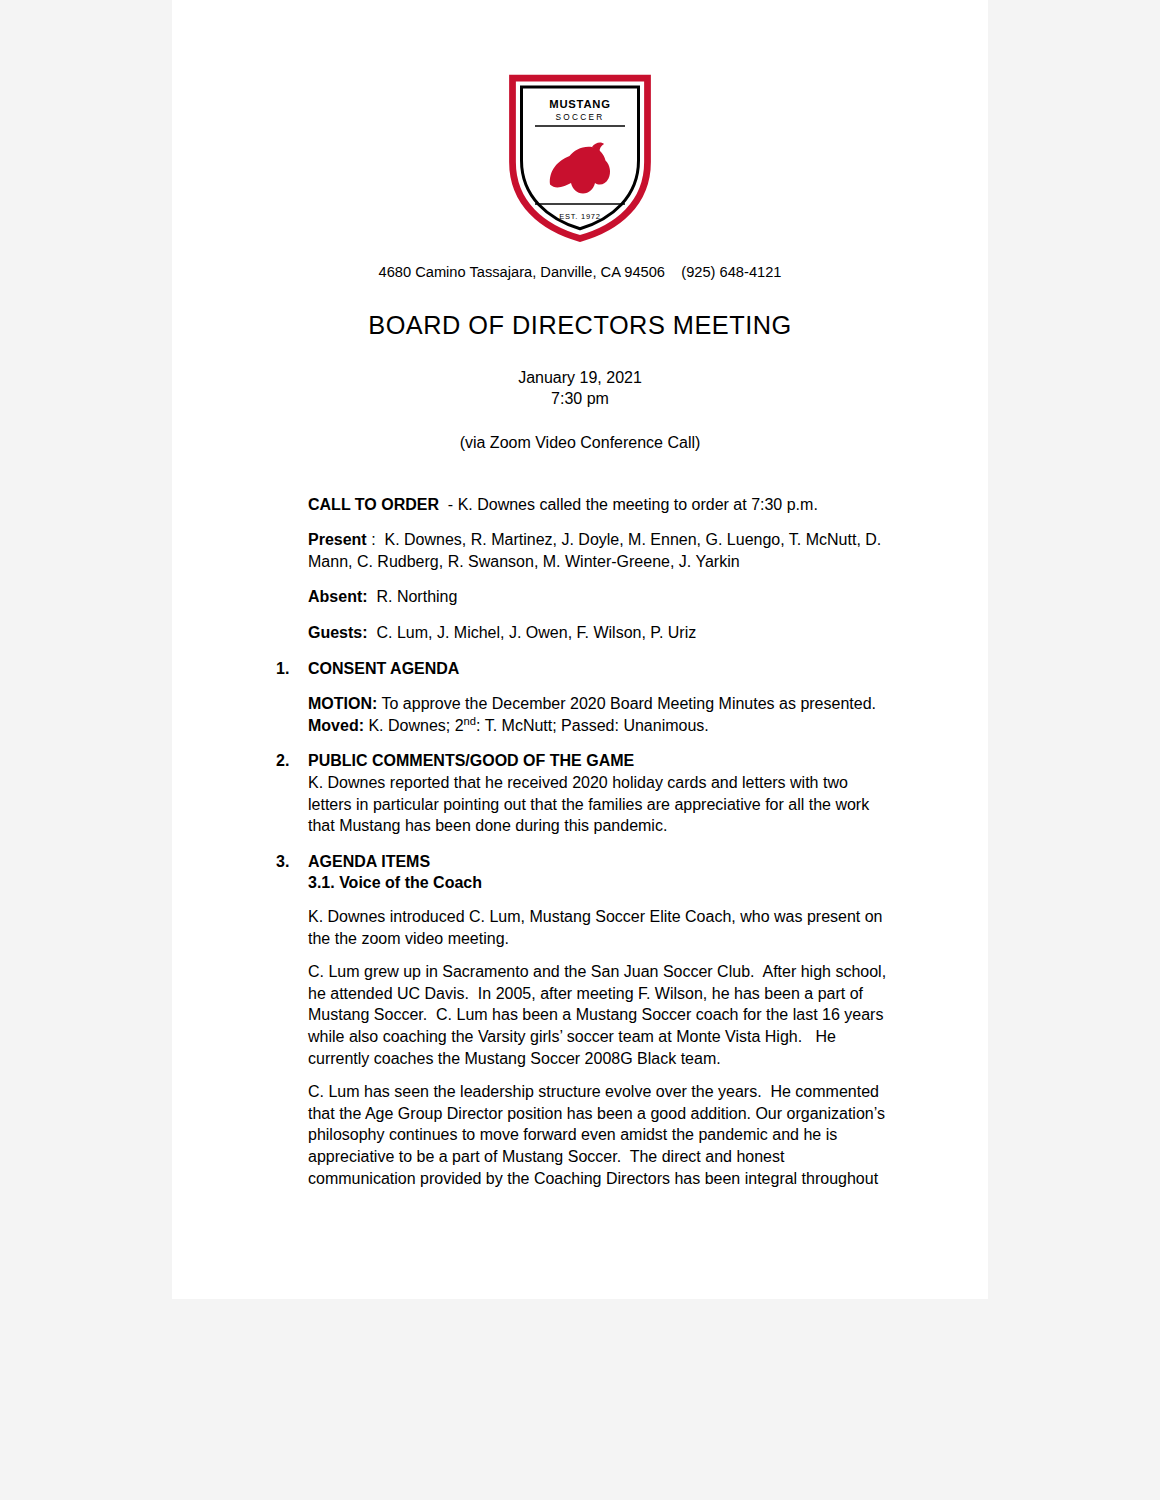MUSTANG SOCCER EST. 1972
4680 Camino Tassajara, Danville, CA 94506 (925) 648-4121
BOARD OF DIRECTORS MEETING
January 19, 2021
7:30 pm
(via Zoom Video Conference Call)
CALL TO ORDER - K. Downes called the meeting to order at 7:30 p.m.
Present : K. Downes, R. Martinez, J. Doyle, M. Ennen, G. Luengo, T. McNutt, D. Mann, C. Rudberg, R. Swanson, M. Winter-Greene, J. Yarkin
Absent: R. Northing
Guests: C. Lum, J. Michel, J. Owen, F. Wilson, P. Uriz
CONSENT AGENDA
MOTION: To approve the December 2020 Board Meeting Minutes as presented.
Moved: K. Downes; 2nd: T. McNutt; Passed: Unanimous.
PUBLIC COMMENTS/GOOD OF THE GAME
K. Downes reported that he received 2020 holiday cards and letters with two letters in particular pointing out that the families are appreciative for all the work that Mustang has been done during this pandemic.
AGENDA ITEMS
3.1. Voice of the Coach
K. Downes introduced C. Lum, Mustang Soccer Elite Coach, who was present on the the zoom video meeting.
C. Lum grew up in Sacramento and the San Juan Soccer Club. After high school, he attended UC Davis. In 2005, after meeting F. Wilson, he has been a part of Mustang Soccer. C. Lum has been a Mustang Soccer coach for the last 16 years while also coaching the Varsity girls’ soccer team at Monte Vista High. He currently coaches the Mustang Soccer 2008G Black team.
C. Lum has seen the leadership structure evolve over the years. He commented that the Age Group Director position has been a good addition. Our organization’s philosophy continues to move forward even amidst the pandemic and he is appreciative to be a part of Mustang Soccer. The direct and honest communication provided by the Coaching Directors has been integral throughout